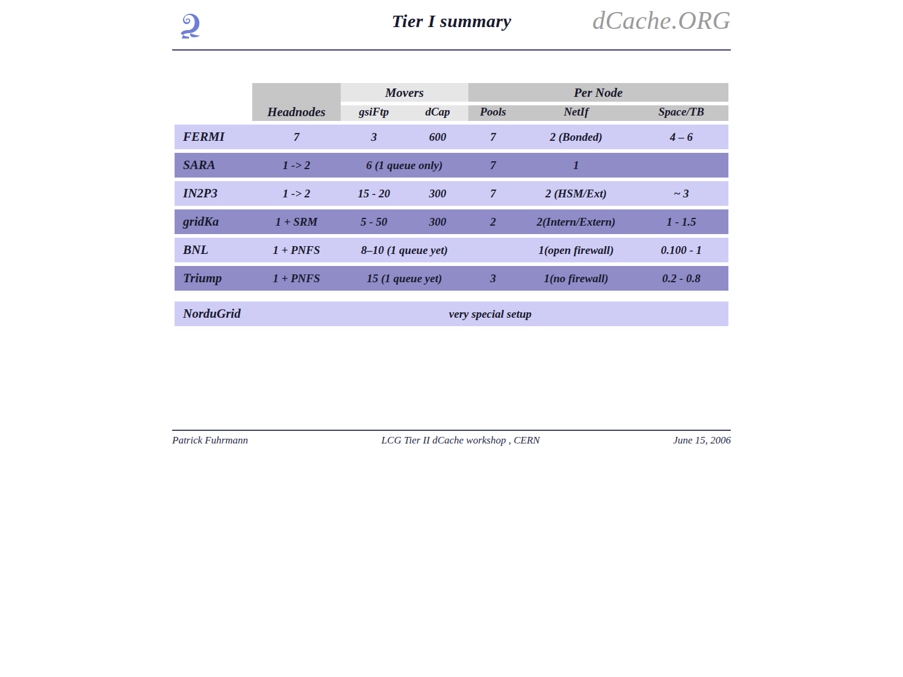Tier I summary
dCache.ORG
| | Headnodes | Movers | Per Node |
| --- | --- | --- | --- |
| | gsiFtp | dCap | Pools | NetIf | Space/TB |
| FERMI | 7 | 3 | 600 | 7 | 2 (Bonded) | 4 – 6 |
| SARA | 1 -> 2 | 6 (1 queue only) | 7 | 1 | |
| IN2P3 | 1 -> 2 | 15 - 20 | 300 | 7 | 2 (HSM/Ext) | ~ 3 |
| gridKa | 1 + SRM | 5 - 50 | 300 | 2 | 2(Intern/Extern) | 1 - 1.5 |
| BNL | 1 + PNFS | 8–10 (1 queue yet) | | 1(open firewall) | 0.100 - 1 |
| Triump | 1 + PNFS | 15 (1 queue yet) | 3 | 1(no firewall) | 0.2 - 0.8 |
| NorduGrid | very special setup |
Patrick Fuhrmann June 15, 2006
LCG Tier II dCache workshop , CERN